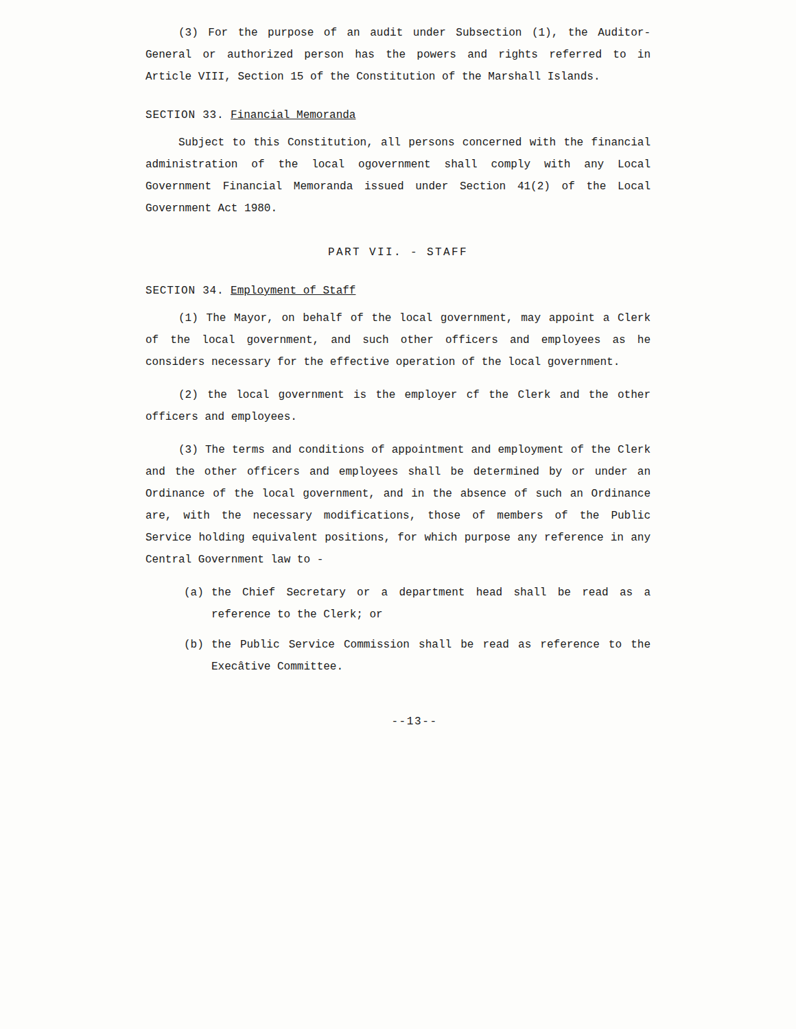(3) For the purpose of an audit under Subsection (1), the Auditor-General or authorized person has the powers and rights referred to in Article VIII, Section 15 of the Constitution of the Marshall Islands.
SECTION 33. Financial Memoranda
Subject to this Constitution, all persons concerned with the financial administration of the local ogovernment shall comply with any Local Government Financial Memoranda issued under Section 41(2) of the Local Government Act 1980.
PART VII. - STAFF
SECTION 34. Employment of Staff
(1) The Mayor, on behalf of the local government, may appoint a Clerk of the local government, and such other officers and employees as he considers necessary for the effective operation of the local government.
(2) the local government is the employer cf the Clerk and the other officers and employees.
(3) The terms and conditions of appointment and employment of the Clerk and the other officers and employees shall be determined by or under an Ordinance of the local government, and in the absence of such an Ordinance are, with the necessary modifications, those of members of the Public Service holding equivalent positions, for which purpose any reference in any Central Government law to -
the Chief Secretary or a department head shall be read as a reference to the Clerk; or
the Public Service Commission shall be read as reference to the Execâtive Committee.
--13--